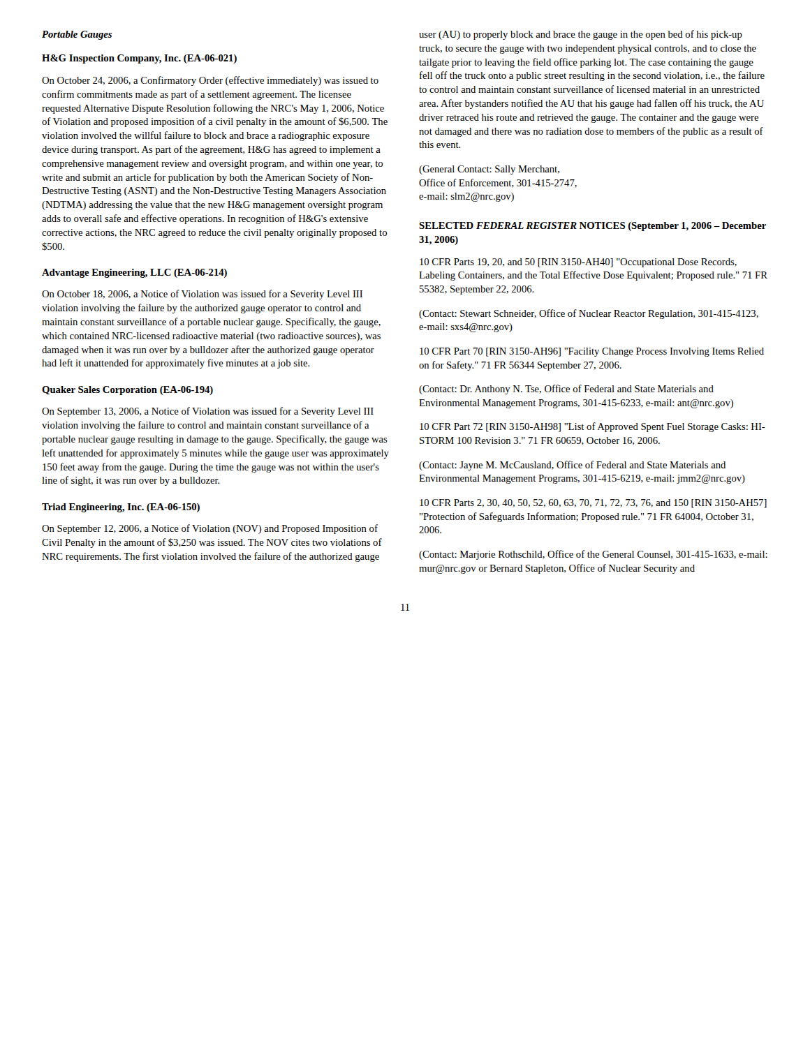Portable Gauges
H&G Inspection Company, Inc. (EA-06-021)
On October 24, 2006, a Confirmatory Order (effective immediately) was issued to confirm commitments made as part of a settlement agreement. The licensee requested Alternative Dispute Resolution following the NRC's May 1, 2006, Notice of Violation and proposed imposition of a civil penalty in the amount of $6,500. The violation involved the willful failure to block and brace a radiographic exposure device during transport. As part of the agreement, H&G has agreed to implement a comprehensive management review and oversight program, and within one year, to write and submit an article for publication by both the American Society of Non-Destructive Testing (ASNT) and the Non-Destructive Testing Managers Association (NDTMA) addressing the value that the new H&G management oversight program adds to overall safe and effective operations. In recognition of H&G's extensive corrective actions, the NRC agreed to reduce the civil penalty originally proposed to $500.
Advantage Engineering, LLC (EA-06-214)
On October 18, 2006, a Notice of Violation was issued for a Severity Level III violation involving the failure by the authorized gauge operator to control and maintain constant surveillance of a portable nuclear gauge. Specifically, the gauge, which contained NRC-licensed radioactive material (two radioactive sources), was damaged when it was run over by a bulldozer after the authorized gauge operator had left it unattended for approximately five minutes at a job site.
Quaker Sales Corporation (EA-06-194)
On September 13, 2006, a Notice of Violation was issued for a Severity Level III violation involving the failure to control and maintain constant surveillance of a portable nuclear gauge resulting in damage to the gauge. Specifically, the gauge was left unattended for approximately 5 minutes while the gauge user was approximately 150 feet away from the gauge. During the time the gauge was not within the user's line of sight, it was run over by a bulldozer.
Triad Engineering, Inc. (EA-06-150)
On September 12, 2006, a Notice of Violation (NOV) and Proposed Imposition of Civil Penalty in the amount of $3,250 was issued. The NOV cites two violations of NRC requirements. The first violation involved the failure of the authorized gauge user (AU) to properly block and brace the gauge in the open bed of his pick-up truck, to secure the gauge with two independent physical controls, and to close the tailgate prior to leaving the field office parking lot. The case containing the gauge fell off the truck onto a public street resulting in the second violation, i.e., the failure to control and maintain constant surveillance of licensed material in an unrestricted area. After bystanders notified the AU that his gauge had fallen off his truck, the AU driver retraced his route and retrieved the gauge. The container and the gauge were not damaged and there was no radiation dose to members of the public as a result of this event.
(General Contact: Sally Merchant,
Office of Enforcement, 301-415-2747,
e-mail: slm2@nrc.gov)
SELECTED FEDERAL REGISTER NOTICES (September 1, 2006 – December 31, 2006)
10 CFR Parts 19, 20, and 50 [RIN 3150-AH40] "Occupational Dose Records, Labeling Containers, and the Total Effective Dose Equivalent; Proposed rule." 71 FR 55382, September 22, 2006.
(Contact: Stewart Schneider, Office of Nuclear Reactor Regulation, 301-415-4123, e-mail: sxs4@nrc.gov)
10 CFR Part 70 [RIN 3150-AH96] "Facility Change Process Involving Items Relied on for Safety." 71 FR 56344 September 27, 2006.
(Contact: Dr. Anthony N. Tse, Office of Federal and State Materials and Environmental Management Programs, 301-415-6233, e-mail: ant@nrc.gov)
10 CFR Part 72 [RIN 3150-AH98] "List of Approved Spent Fuel Storage Casks: HI-STORM 100 Revision 3." 71 FR 60659, October 16, 2006.
(Contact: Jayne M. McCausland, Office of Federal and State Materials and Environmental Management Programs, 301-415-6219, e-mail: jmm2@nrc.gov)
10 CFR Parts 2, 30, 40, 50, 52, 60, 63, 70, 71, 72, 73, 76, and 150 [RIN 3150-AH57] "Protection of Safeguards Information; Proposed rule." 71 FR 64004, October 31, 2006.
(Contact: Marjorie Rothschild, Office of the General Counsel, 301-415-1633, e-mail: mur@nrc.gov or Bernard Stapleton, Office of Nuclear Security and
11